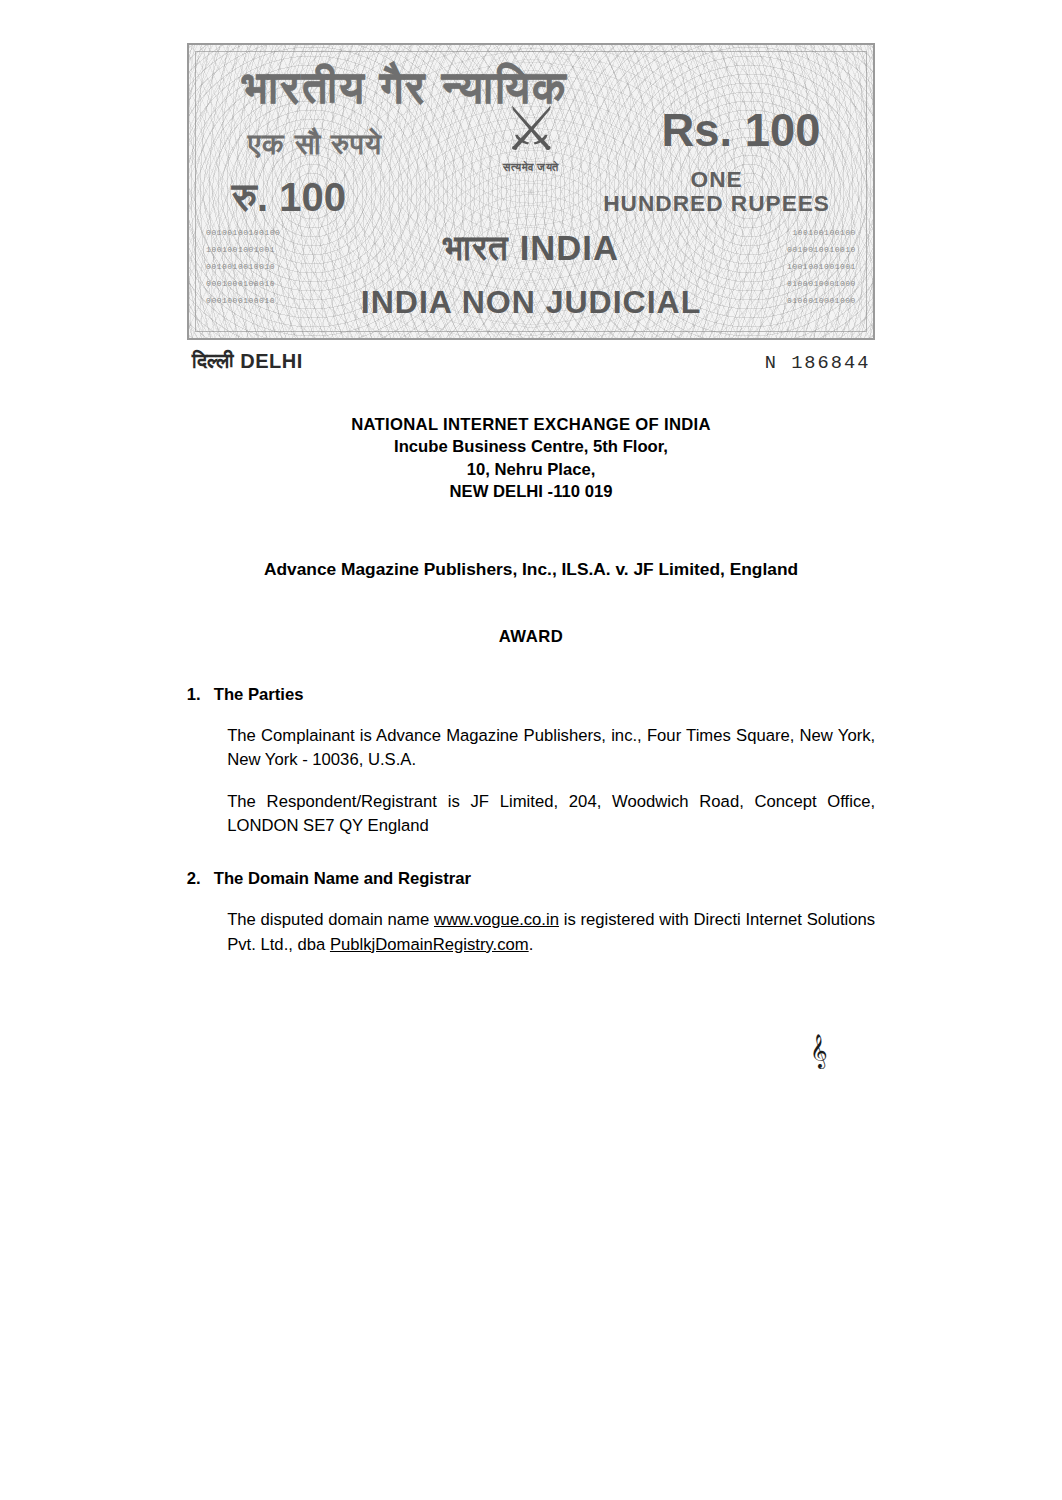भारतीय गैर न्यायिक
एक सौ रुपये
Rs. 100
रु. 100
ONE
HUNDRED RUPEES
⚔
सत्यमेव जयते
भारत INDIA
INDIA NON JUDICIAL
00100100100100
100100100100
1001001001001
0010010010010
0010010010010
1001001001001
0001000100010
0100010001000
0001000100010
0100010001000
दिल्ली DELHI
N 186844
NATIONAL INTERNET EXCHANGE OF INDIA
Incube Business Centre, 5th Floor,
10, Nehru Place,
NEW DELHI -110 019
Advance Magazine Publishers, Inc., ILS.A. v. JF Limited, England
AWARD
1. The Parties
The Complainant is Advance Magazine Publishers, inc., Four Times Square, New York, New York - 10036, U.S.A.
The Respondent/Registrant is JF Limited, 204, Woodwich Road, Concept Office, LONDON SE7 QY England
2. The Domain Name and Registrar
The disputed domain name www.vogue.co.in is registered with Directi Internet Solutions Pvt. Ltd., dba PublkjDomainRegistry.com.
𝄞